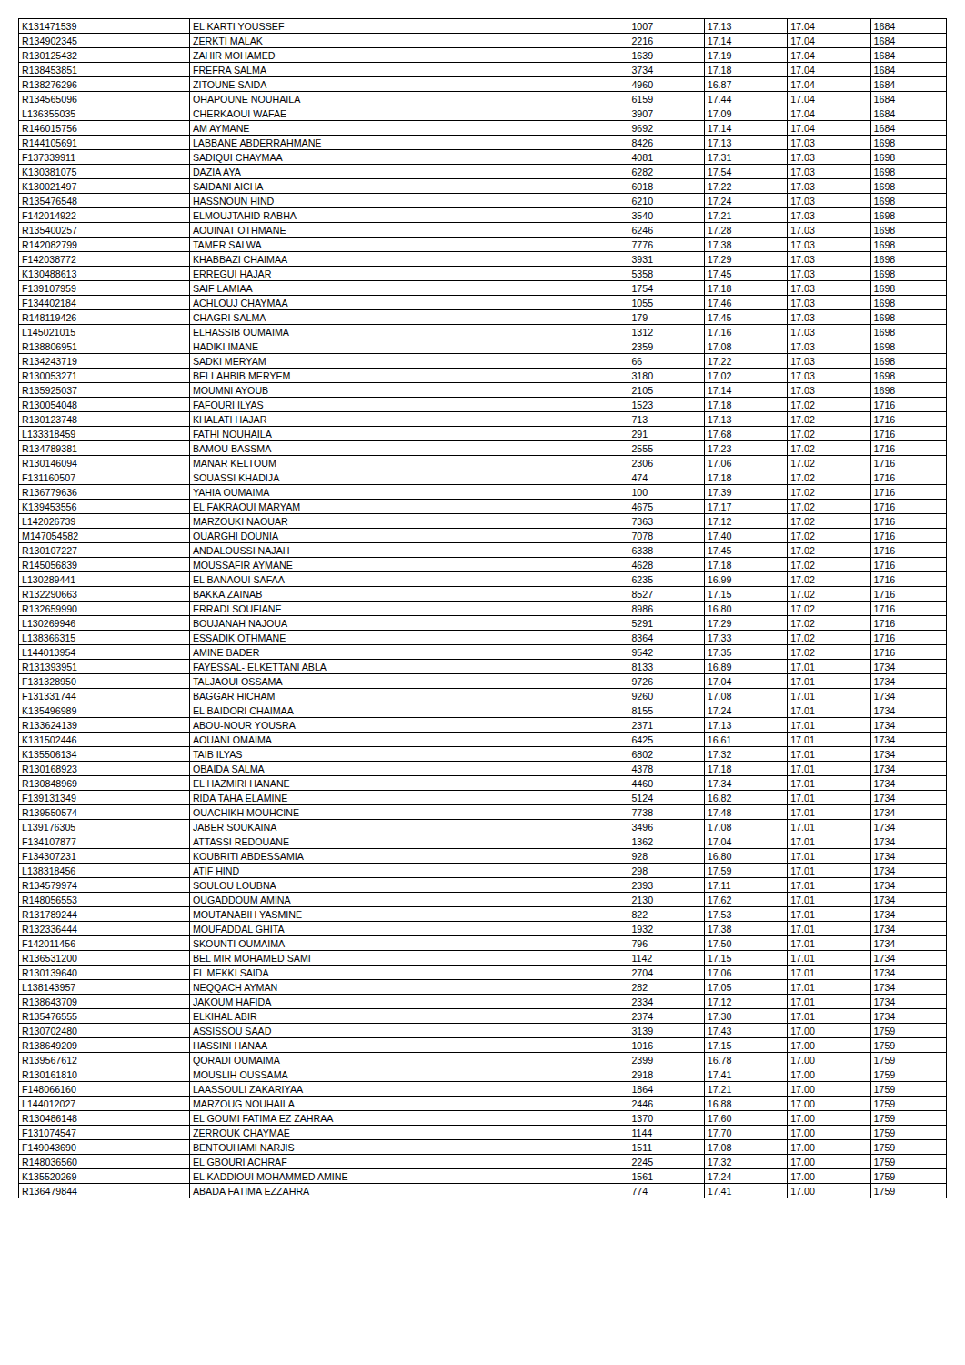| K131471539 | EL KARTI YOUSSEF | 1007 | 17.13 | 17.04 | 1684 |
| R134902345 | ZERKTI MALAK | 2216 | 17.14 | 17.04 | 1684 |
| R130125432 | ZAHIR MOHAMED | 1639 | 17.19 | 17.04 | 1684 |
| R138453851 | FREFRA SALMA | 3734 | 17.18 | 17.04 | 1684 |
| R138276296 | ZITOUNE SAIDA | 4960 | 16.87 | 17.04 | 1684 |
| R134565096 | OHAPOUNE NOUHAILA | 6159 | 17.44 | 17.04 | 1684 |
| L136355035 | CHERKAOUI WAFAE | 3907 | 17.09 | 17.04 | 1684 |
| R146015756 | AM AYMANE | 9692 | 17.14 | 17.04 | 1684 |
| R144105691 | LABBANE ABDERRAHMANE | 8426 | 17.13 | 17.03 | 1698 |
| F137339911 | SADIQUI CHAYMAA | 4081 | 17.31 | 17.03 | 1698 |
| K130381075 | DAZIA AYA | 6282 | 17.54 | 17.03 | 1698 |
| K130021497 | SAIDANI AICHA | 6018 | 17.22 | 17.03 | 1698 |
| R135476548 | HASSNOUN HIND | 6210 | 17.24 | 17.03 | 1698 |
| F142014922 | ELMOUJTAHID RABHA | 3540 | 17.21 | 17.03 | 1698 |
| R135400257 | AOUINAT OTHMANE | 6246 | 17.28 | 17.03 | 1698 |
| R142082799 | TAMER SALWA | 7776 | 17.38 | 17.03 | 1698 |
| F142038772 | KHABBAZI CHAIMAA | 3931 | 17.29 | 17.03 | 1698 |
| K130488613 | ERREGUI HAJAR | 5358 | 17.45 | 17.03 | 1698 |
| F139107959 | SAIF LAMIAA | 1754 | 17.18 | 17.03 | 1698 |
| F134402184 | ACHLOUJ CHAYMAA | 1055 | 17.46 | 17.03 | 1698 |
| R148119426 | CHAGRI SALMA | 179 | 17.45 | 17.03 | 1698 |
| L145021015 | ELHASSIB OUMAIMA | 1312 | 17.16 | 17.03 | 1698 |
| R138806951 | HADIKI IMANE | 2359 | 17.08 | 17.03 | 1698 |
| R134243719 | SADKI MERYAM | 66 | 17.22 | 17.03 | 1698 |
| R130053271 | BELLAHBIB MERYEM | 3180 | 17.02 | 17.03 | 1698 |
| R135925037 | MOUMNI AYOUB | 2105 | 17.14 | 17.03 | 1698 |
| R130054048 | FAFOURI ILYAS | 1523 | 17.18 | 17.02 | 1716 |
| R130123748 | KHALATI HAJAR | 713 | 17.13 | 17.02 | 1716 |
| L133318459 | FATHI NOUHAILA | 291 | 17.68 | 17.02 | 1716 |
| R134789381 | BAMOU BASSMA | 2555 | 17.23 | 17.02 | 1716 |
| R130146094 | MANAR KELTOUM | 2306 | 17.06 | 17.02 | 1716 |
| F131160507 | SOUASSI KHADIJA | 474 | 17.18 | 17.02 | 1716 |
| R136779636 | YAHIA OUMAIMA | 100 | 17.39 | 17.02 | 1716 |
| K139453556 | EL FAKRAOUI MARYAM | 4675 | 17.17 | 17.02 | 1716 |
| L142026739 | MARZOUKI NAOUAR | 7363 | 17.12 | 17.02 | 1716 |
| M147054582 | OUARGHI DOUNIA | 7078 | 17.40 | 17.02 | 1716 |
| R130107227 | ANDALOUSSI NAJAH | 6338 | 17.45 | 17.02 | 1716 |
| R145056839 | MOUSSAFIR AYMANE | 4628 | 17.18 | 17.02 | 1716 |
| L130289441 | EL BANAOUI SAFAA | 6235 | 16.99 | 17.02 | 1716 |
| R132290663 | BAKKA ZAINAB | 8527 | 17.15 | 17.02 | 1716 |
| R132659990 | ERRADI SOUFIANE | 8986 | 16.80 | 17.02 | 1716 |
| L130269946 | BOUJANAH NAJOUA | 5291 | 17.29 | 17.02 | 1716 |
| L138366315 | ESSADIK OTHMANE | 8364 | 17.33 | 17.02 | 1716 |
| L144013954 | AMINE BADER | 9542 | 17.35 | 17.02 | 1716 |
| R131393951 | FAYESSAL- ELKETTANI ABLA | 8133 | 16.89 | 17.01 | 1734 |
| F131328950 | TALJAOUI OSSAMA | 9726 | 17.04 | 17.01 | 1734 |
| F131331744 | BAGGAR HICHAM | 9260 | 17.08 | 17.01 | 1734 |
| K135496989 | EL BAIDORI CHAIMAA | 8155 | 17.24 | 17.01 | 1734 |
| R133624139 | ABOU-NOUR YOUSRA | 2371 | 17.13 | 17.01 | 1734 |
| K131502446 | AOUANI OMAIMA | 6425 | 16.61 | 17.01 | 1734 |
| K135506134 | TAIB ILYAS | 6802 | 17.32 | 17.01 | 1734 |
| R130168923 | OBAIDA SALMA | 4378 | 17.18 | 17.01 | 1734 |
| R130848969 | EL HAZMIRI HANANE | 4460 | 17.34 | 17.01 | 1734 |
| F139131349 | RIDA TAHA ELAMINE | 5124 | 16.82 | 17.01 | 1734 |
| R139550574 | OUACHIKH MOUHCINE | 7738 | 17.48 | 17.01 | 1734 |
| L139176305 | JABER SOUKAINA | 3496 | 17.08 | 17.01 | 1734 |
| F134107877 | ATTASSI REDOUANE | 1362 | 17.04 | 17.01 | 1734 |
| F134307231 | KOUBRITI ABDESSAMIA | 928 | 16.80 | 17.01 | 1734 |
| L138318456 | ATIF HIND | 298 | 17.59 | 17.01 | 1734 |
| R134579974 | SOULOU LOUBNA | 2393 | 17.11 | 17.01 | 1734 |
| R148056553 | OUGADDOUM AMINA | 2130 | 17.62 | 17.01 | 1734 |
| R131789244 | MOUTANABIH YASMINE | 822 | 17.53 | 17.01 | 1734 |
| R132336444 | MOUFADDAL GHITA | 1932 | 17.38 | 17.01 | 1734 |
| F142011456 | SKOUNTI OUMAIMA | 796 | 17.50 | 17.01 | 1734 |
| R136531200 | BEL MIR MOHAMED SAMI | 1142 | 17.15 | 17.01 | 1734 |
| R130139640 | EL MEKKI SAIDA | 2704 | 17.06 | 17.01 | 1734 |
| L138143957 | NEQQACH AYMAN | 282 | 17.05 | 17.01 | 1734 |
| R138643709 | JAKOUM HAFIDA | 2334 | 17.12 | 17.01 | 1734 |
| R135476555 | ELKIHAL ABIR | 2374 | 17.30 | 17.01 | 1734 |
| R130702480 | ASSISSOU SAAD | 3139 | 17.43 | 17.00 | 1759 |
| R138649209 | HASSINI HANAA | 1016 | 17.15 | 17.00 | 1759 |
| R139567612 | QORADI OUMAIMA | 2399 | 16.78 | 17.00 | 1759 |
| R130161810 | MOUSLIH OUSSAMA | 2918 | 17.41 | 17.00 | 1759 |
| F148066160 | LAASSOULI ZAKARIYAA | 1864 | 17.21 | 17.00 | 1759 |
| L144012027 | MARZOUG NOUHAILA | 2446 | 16.88 | 17.00 | 1759 |
| R130486148 | EL GOUMI FATIMA EZ ZAHRAA | 1370 | 17.60 | 17.00 | 1759 |
| F131074547 | ZERROUK CHAYMAE | 1144 | 17.70 | 17.00 | 1759 |
| F149043690 | BENTOUHAMI NARJIS | 1511 | 17.08 | 17.00 | 1759 |
| R148036560 | EL GBOURI ACHRAF | 2245 | 17.32 | 17.00 | 1759 |
| K135520269 | EL KADDIOUI MOHAMMED AMINE | 1561 | 17.24 | 17.00 | 1759 |
| R136479844 | ABADA FATIMA EZZAHRA | 774 | 17.41 | 17.00 | 1759 |